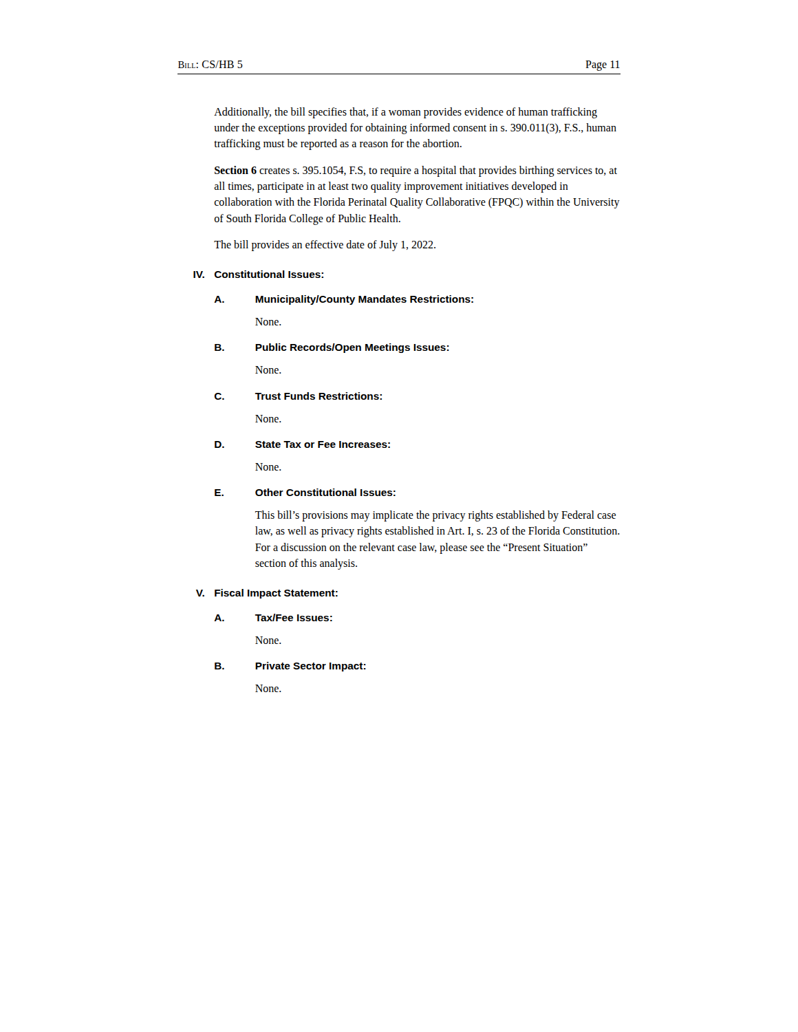Bill: CS/HB 5
Page 11
Additionally, the bill specifies that, if a woman provides evidence of human trafficking under the exceptions provided for obtaining informed consent in s. 390.011(3), F.S., human trafficking must be reported as a reason for the abortion.
Section 6 creates s. 395.1054, F.S, to require a hospital that provides birthing services to, at all times, participate in at least two quality improvement initiatives developed in collaboration with the Florida Perinatal Quality Collaborative (FPQC) within the University of South Florida College of Public Health.
The bill provides an effective date of July 1, 2022.
IV.
Constitutional Issues:
A.
Municipality/County Mandates Restrictions:
None.
B.
Public Records/Open Meetings Issues:
None.
C.
Trust Funds Restrictions:
None.
D.
State Tax or Fee Increases:
None.
E.
Other Constitutional Issues:
This bill’s provisions may implicate the privacy rights established by Federal case law, as well as privacy rights established in Art. I, s. 23 of the Florida Constitution. For a discussion on the relevant case law, please see the “Present Situation” section of this analysis.
V.
Fiscal Impact Statement:
A.
Tax/Fee Issues:
None.
B.
Private Sector Impact:
None.